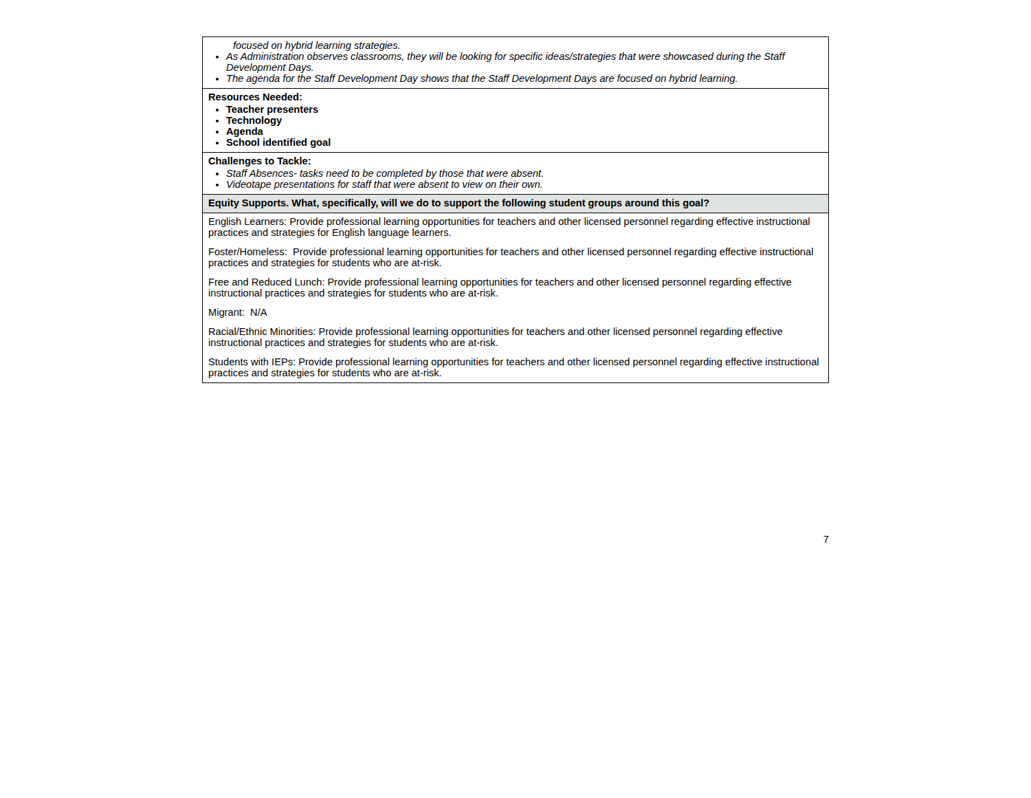| focused on hybrid learning strategies. As Administration observes classrooms, they will be looking for specific ideas/strategies that were showcased during the Staff Development Days. The agenda for the Staff Development Day shows that the Staff Development Days are focused on hybrid learning. |
| Resources Needed: Teacher presenters Technology Agenda School identified goal |
| Challenges to Tackle: Staff Absences- tasks need to be completed by those that were absent. Videotape presentations for staff that were absent to view on their own. |
| Equity Supports. What, specifically, will we do to support the following student groups around this goal? |
| English Learners: Provide professional learning opportunities for teachers and other licensed personnel regarding effective instructional practices and strategies for English language learners. Foster/Homeless: Provide professional learning opportunities for teachers and other licensed personnel regarding effective instructional practices and strategies for students who are at-risk. Free and Reduced Lunch: Provide professional learning opportunities for teachers and other licensed personnel regarding effective instructional practices and strategies for students who are at-risk. Migrant: N/A Racial/Ethnic Minorities: Provide professional learning opportunities for teachers and other licensed personnel regarding effective instructional practices and strategies for students who are at-risk. Students with IEPs: Provide professional learning opportunities for teachers and other licensed personnel regarding effective instructional practices and strategies for students who are at-risk. |
7